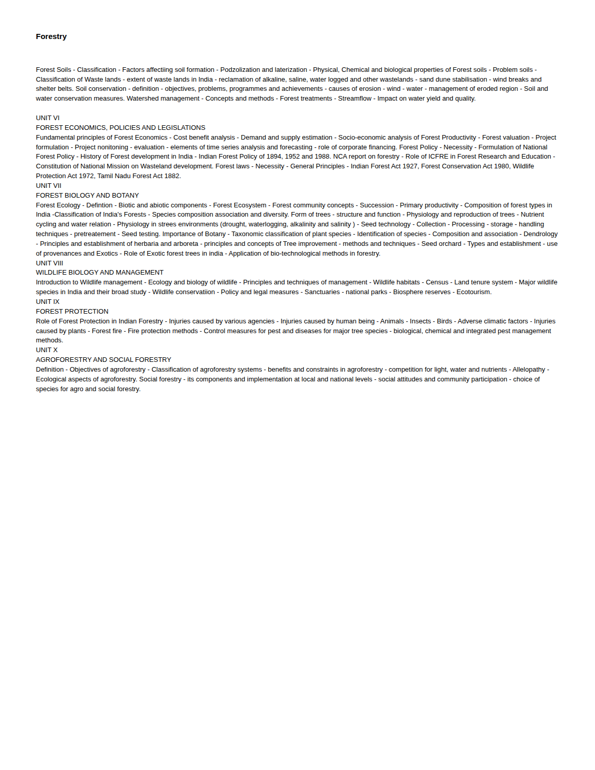Forestry
Forest Soils - Classification - Factors affectiing soil formation - Podzolization and laterization - Physical, Chemical and biological properties of Forest soils - Problem soils - Classification of Waste lands - extent of waste lands in India - reclamation of alkaline, saline, water logged and other wastelands - sand dune stabilisation - wind breaks and shelter belts. Soil conservation - definition - objectives, problems, programmes and achievements - causes of erosion - wind - water - management of eroded region - Soil and water conservation measures. Watershed management - Concepts and methods - Forest treatments - Streamflow - Impact on water yield and quality.
UNIT VI
FOREST ECONOMICS, POLICIES AND LEGISLATIONS
Fundamental principles of Forest Economics - Cost benefit analysis - Demand and supply estimation - Socio-economic analysis of Forest Productivity - Forest valuation - Project formulation - Project nonitoning - evaluation - elements of time series analysis and forecasting - role of corporate financing. Forest Policy - Necessity - Formulation of National Forest Policy - History of Forest development in India - Indian Forest Policy of 1894, 1952 and 1988. NCA report on forestry - Role of ICFRE in Forest Research and Education - Constitution of National Mission on Wasteland development. Forest laws - Necessity - General Principles - Indian Forest Act 1927, Forest Conservation Act 1980, Wildlife Protection Act 1972, Tamil Nadu Forest Act 1882.
UNIT VII
FOREST BIOLOGY AND BOTANY
Forest Ecology - Defintion - Biotic and abiotic components - Forest Ecosystem - Forest community concepts - Succession - Primary productivity - Composition of forest types in India -Classification of India's Forests - Species composition association and diversity. Form of trees - structure and function - Physiology and reproduction of trees - Nutrient cycling and water relation - Physiology in strees environments (drought, waterlogging, alkalinity and salinity ) - Seed technology - Collection - Processing - storage - handling techniques - pretreatement - Seed testing. Importance of Botany - Taxonomic classification of plant species - Identification of species - Composition and association - Dendrology - Principles and establishment of herbaria and arboreta - principles and concepts of Tree improvement - methods and techniques - Seed orchard - Types and establishment - use of provenances and Exotics - Role of Exotic forest trees in india - Application of bio-technological methods in forestry.
UNIT VIII
WILDLIFE BIOLOGY AND MANAGEMENT
Introduction to Wildlife management - Ecology and biology of wildlife - Principles and techniques of management - Wildlife habitats - Census - Land tenure system - Major wildlife species in India and their broad study - Wildlife conservatiion - Policy and legal measures - Sanctuaries - national parks - Biosphere reserves - Ecotourism.
UNIT IX
FOREST PROTECTION
Role of Forest Protection in Indian Forestry - Injuries caused by various agencies - Injuries caused by human being - Animals - Insects - Birds - Adverse climatic factors - Injuries caused by plants - Forest fire - Fire protection methods - Control measures for pest and diseases for major tree species - biological, chemical and integrated pest management methods.
UNIT X
AGROFORESTRY AND SOCIAL FORESTRY
Definition - Objectives of agroforestry - Classification of agroforestry systems - benefits and constraints in agroforestry - competition for light, water and nutrients - Allelopathy - Ecological aspects of agroforestry. Social forestry - its components and implementation at local and national levels - social attitudes and community participation - choice of species for agro and social forestry.